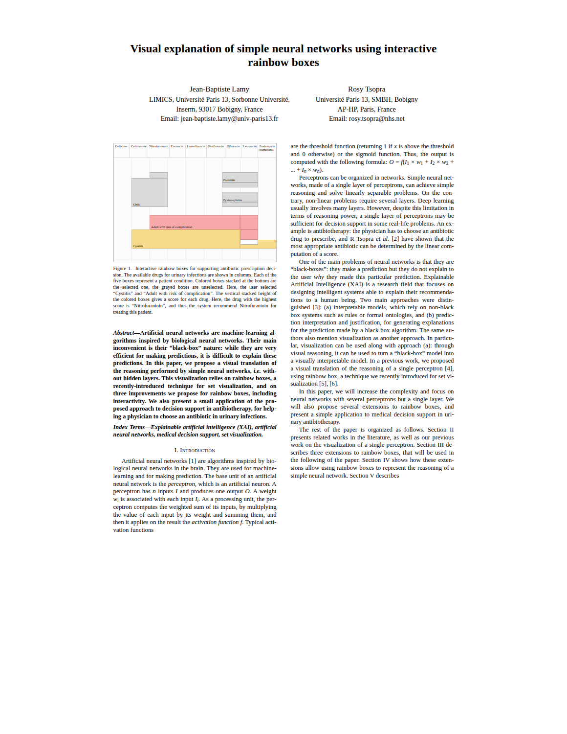Visual explanation of simple neural networks using interactive rainbow boxes
Jean-Baptiste Lamy
LIMICS, Université Paris 13, Sorbonne Université,
Inserm, 93017 Bobigny, France
Email: jean-baptiste.lamy@univ-paris13.fr
Rosy Tsopra
Université Paris 13, SMBH, Bobigny
AP-HP, Paris, France
Email: rosy.tsopra@nhs.net
Cefixime
Ceftriaxone
Nitrofurantoin
Enoxacin
Lomefloxacin
Norfloxacin
Ofloxacin
Levoxacin
Fosfomycin trometanol
Protatitis
Pyelonephritis
Child
Adult with risk of complication
Cystitis
Figure 1. Interactive rainbow boxes for supporting antibiotic prescription decision. The available drugs for urinary infections are shown in columns. Each of the five boxes represent a patient condition. Colored boxes stacked at the bottom are the selected one, the grayed boxes are unselected. Here, the user selected “Cystitis” and “Adult with risk of complication”. The vertical stacked height of the colored boxes gives a score for each drug. Here, the drug with the highest score is “Nitrofurantoin”, and thus the system recommend Nitrofurantoin for treating this patient.
Abstract—Artificial neural networks are machine-learning algorithms inspired by biological neural networks. Their main inconvenient is their “black-box” nature: while they are very efficient for making predictions, it is difficult to explain these predictions. In this paper, we propose a visual translation of the reasoning performed by simple neural networks, i.e. without hidden layers. This visualization relies on rainbow boxes, a recently-introduced technique for set visualization, and on three improvements we propose for rainbow boxes, including interactivity. We also present a small application of the proposed approach to decision support in antibiotherapy, for helping a physician to choose an antibiotic in urinary infections.
Index Terms—Explainable artificial intelligence (XAI), artificial neural networks, medical decision support, set visualization.
I. Introduction
Artificial neural networks [1] are algorithms inspired by biological neural networks in the brain. They are used for machine-learning and for making prediction. The base unit of an artificial neural network is the perceptron, which is an artificial neuron. A perceptron has n inputs I and produces one output O. A weight wi is associated with each input Ii. As a processing unit, the perceptron computes the weighted sum of its inputs, by multiplying the value of each input by its weight and summing them, and then it applies on the result the activation function f. Typical activation functions
are the threshold function (returning 1 if x is above the threshold and 0 otherwise) or the sigmoid function. Thus, the output is computed with the following formula: O = f(I 1 × w 1 + I 2 × w 2 + ... + In × wn).
Perceptrons can be organized in networks. Simple neural networks, made of a single layer of perceptrons, can achieve simple reasoning and solve linearly separable problems. On the contrary, non-linear problems require several layers. Deep learning usually involves many layers. However, despite this limitation in terms of reasoning power, a single layer of perceptrons may be sufficient for decision support in some real-life problems. An example is antibiotherapy: the physician has to choose an antibiotic drug to prescribe, and R Tsopra et al. [2] have shown that the most appropriate antibiotic can be determined by the linear computation of a score.
One of the main problems of neural networks is that they are “black-boxes”: they make a prediction but they do not explain to the user why they made this particular prediction. Explainable Artificial Intelligence (XAI) is a research field that focuses on designing intelligent systems able to explain their recommendations to a human being. Two main approaches were distinguished [3]: (a) interpretable models, which rely on non-black box systems such as rules or formal ontologies, and (b) prediction interpretation and justification, for generating explanations for the prediction made by a black box algorithm. The same authors also mention visualization as another approach. In particular, visualization can be used along with approach (a): through visual reasoning, it can be used to turn a “black-box” model into a visually interpretable model. In a previous work, we proposed a visual translation of the reasoning of a single perceptron [4], using rainbow box, a technique we recently introduced for set visualization [5], [6].
In this paper, we will increase the complexity and focus on neural networks with several perceptrons but a single layer. We will also propose several extensions to rainbow boxes, and present a simple application to medical decision support in urinary antibiotherapy.
The rest of the paper is organized as follows. Section II presents related works in the literature, as well as our previous work on the visualization of a single perceptron. Section III describes three extensions to rainbow boxes, that will be used in the following of the paper. Section IV shows how these extensions allow using rainbow boxes to represent the reasoning of a simple neural network. Section V describes